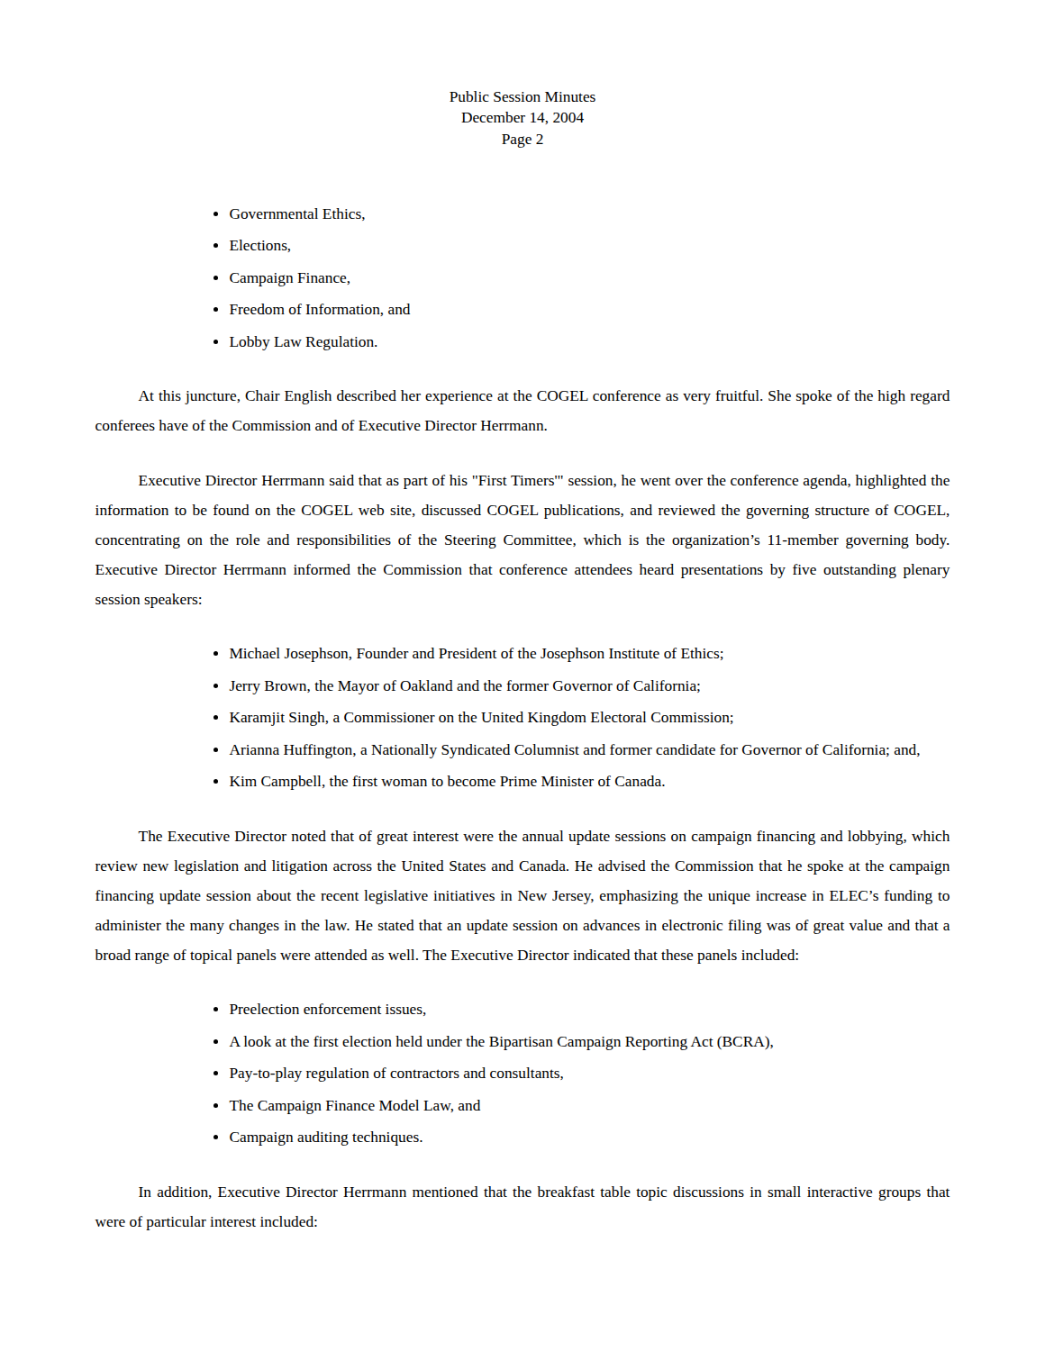Public Session Minutes
December 14, 2004
Page 2
Governmental Ethics,
Elections,
Campaign Finance,
Freedom of Information, and
Lobby Law Regulation.
At this juncture, Chair English described her experience at the COGEL conference as very fruitful. She spoke of the high regard conferees have of the Commission and of Executive Director Herrmann.
Executive Director Herrmann said that as part of his "First Timers'" session, he went over the conference agenda, highlighted the information to be found on the COGEL web site, discussed COGEL publications, and reviewed the governing structure of COGEL, concentrating on the role and responsibilities of the Steering Committee, which is the organization’s 11-member governing body. Executive Director Herrmann informed the Commission that conference attendees heard presentations by five outstanding plenary session speakers:
Michael Josephson, Founder and President of the Josephson Institute of Ethics;
Jerry Brown, the Mayor of Oakland and the former Governor of California;
Karamjit Singh, a Commissioner on the United Kingdom Electoral Commission;
Arianna Huffington, a Nationally Syndicated Columnist and former candidate for Governor of California; and,
Kim Campbell, the first woman to become Prime Minister of Canada.
The Executive Director noted that of great interest were the annual update sessions on campaign financing and lobbying, which review new legislation and litigation across the United States and Canada. He advised the Commission that he spoke at the campaign financing update session about the recent legislative initiatives in New Jersey, emphasizing the unique increase in ELEC’s funding to administer the many changes in the law. He stated that an update session on advances in electronic filing was of great value and that a broad range of topical panels were attended as well. The Executive Director indicated that these panels included:
Preelection enforcement issues,
A look at the first election held under the Bipartisan Campaign Reporting Act (BCRA),
Pay-to-play regulation of contractors and consultants,
The Campaign Finance Model Law, and
Campaign auditing techniques.
In addition, Executive Director Herrmann mentioned that the breakfast table topic discussions in small interactive groups that were of particular interest included: